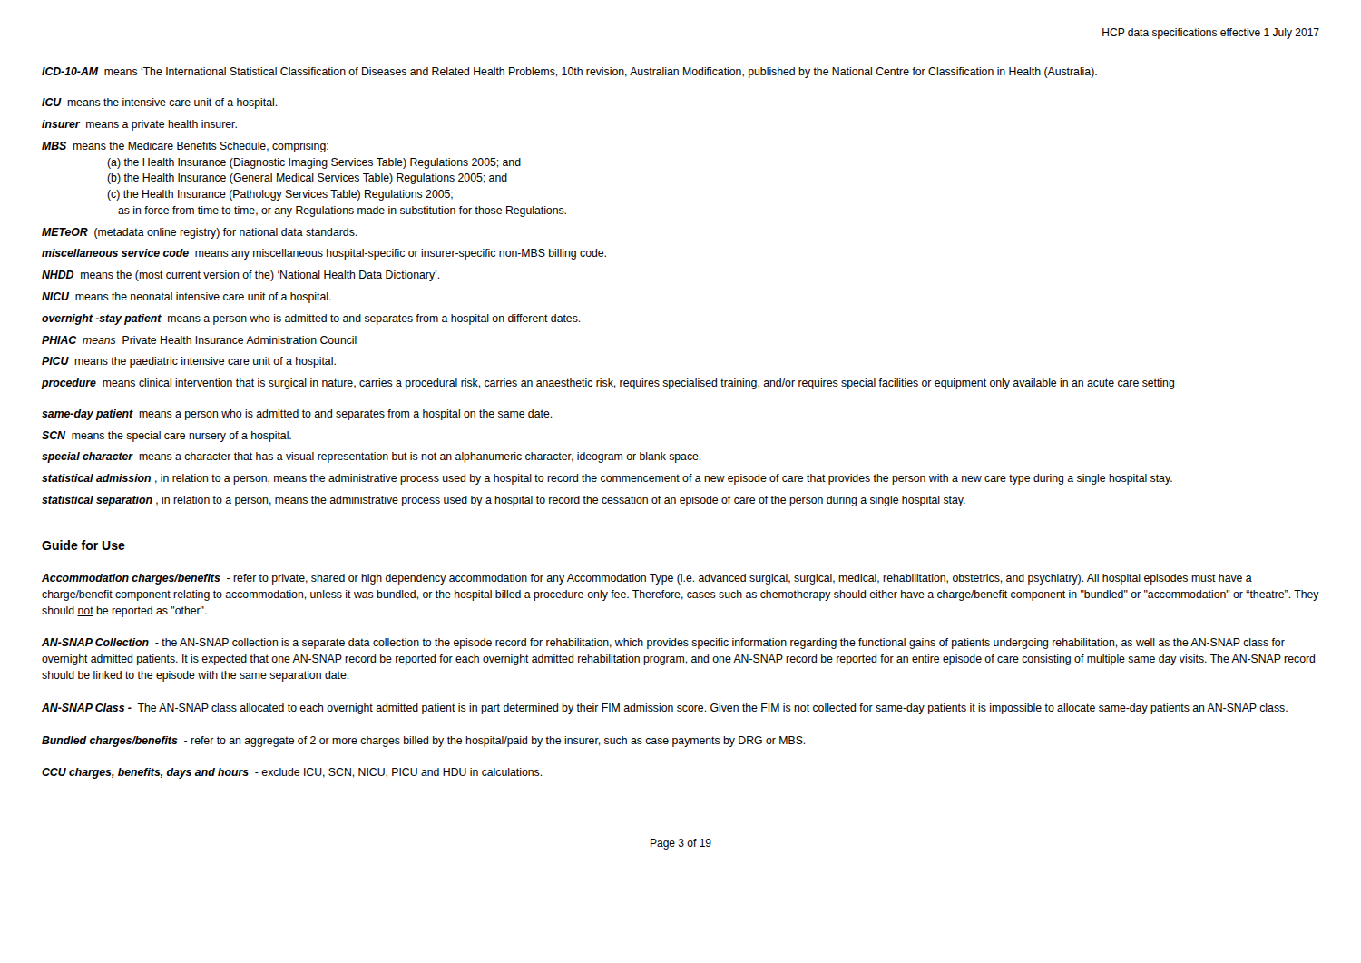HCP data specifications effective 1 July 2017
ICD-10-AM means ‘The International Statistical Classification of Diseases and Related Health Problems, 10th revision, Australian Modification, published by the National Centre for Classification in Health (Australia).
ICU means the intensive care unit of a hospital.
insurer means a private health insurer.
MBS means the Medicare Benefits Schedule, comprising:
(a) the Health Insurance (Diagnostic Imaging Services Table) Regulations 2005; and
(b) the Health Insurance (General Medical Services Table) Regulations 2005; and
(c) the Health Insurance (Pathology Services Table) Regulations 2005;
as in force from time to time, or any Regulations made in substitution for those Regulations.
METeOR (metadata online registry) for national data standards.
miscellaneous service code means any miscellaneous hospital-specific or insurer-specific non-MBS billing code.
NHDD means the (most current version of the) ‘National Health Data Dictionary’.
NICU means the neonatal intensive care unit of a hospital.
overnight -stay patient means a person who is admitted to and separates from a hospital on different dates.
PHIAC means Private Health Insurance Administration Council
PICU means the paediatric intensive care unit of a hospital.
procedure means clinical intervention that is surgical in nature, carries a procedural risk, carries an anaesthetic risk, requires specialised training, and/or requires special facilities or equipment only available in an acute care setting
same-day patient means a person who is admitted to and separates from a hospital on the same date.
SCN means the special care nursery of a hospital.
special character means a character that has a visual representation but is not an alphanumeric character, ideogram or blank space.
statistical admission , in relation to a person, means the administrative process used by a hospital to record the commencement of a new episode of care that provides the person with a new care type during a single hospital stay.
statistical separation , in relation to a person, means the administrative process used by a hospital to record the cessation of an episode of care of the person during a single hospital stay.
Guide for Use
Accommodation charges/benefits - refer to private, shared or high dependency accommodation for any Accommodation Type (i.e. advanced surgical, surgical, medical, rehabilitation, obstetrics, and psychiatry). All hospital episodes must have a charge/benefit component relating to accommodation, unless it was bundled, or the hospital billed a procedure-only fee. Therefore, cases such as chemotherapy should either have a charge/benefit component in "bundled" or "accommodation" or “theatre”. They should not be reported as "other".
AN-SNAP Collection - the AN-SNAP collection is a separate data collection to the episode record for rehabilitation, which provides specific information regarding the functional gains of patients undergoing rehabilitation, as well as the AN-SNAP class for overnight admitted patients. It is expected that one AN-SNAP record be reported for each overnight admitted rehabilitation program, and one AN-SNAP record be reported for an entire episode of care consisting of multiple same day visits. The AN-SNAP record should be linked to the episode with the same separation date.
AN-SNAP Class - The AN-SNAP class allocated to each overnight admitted patient is in part determined by their FIM admission score. Given the FIM is not collected for same-day patients it is impossible to allocate same-day patients an AN-SNAP class.
Bundled charges/benefits - refer to an aggregate of 2 or more charges billed by the hospital/paid by the insurer, such as case payments by DRG or MBS.
CCU charges, benefits, days and hours - exclude ICU, SCN, NICU, PICU and HDU in calculations.
Page 3 of 19